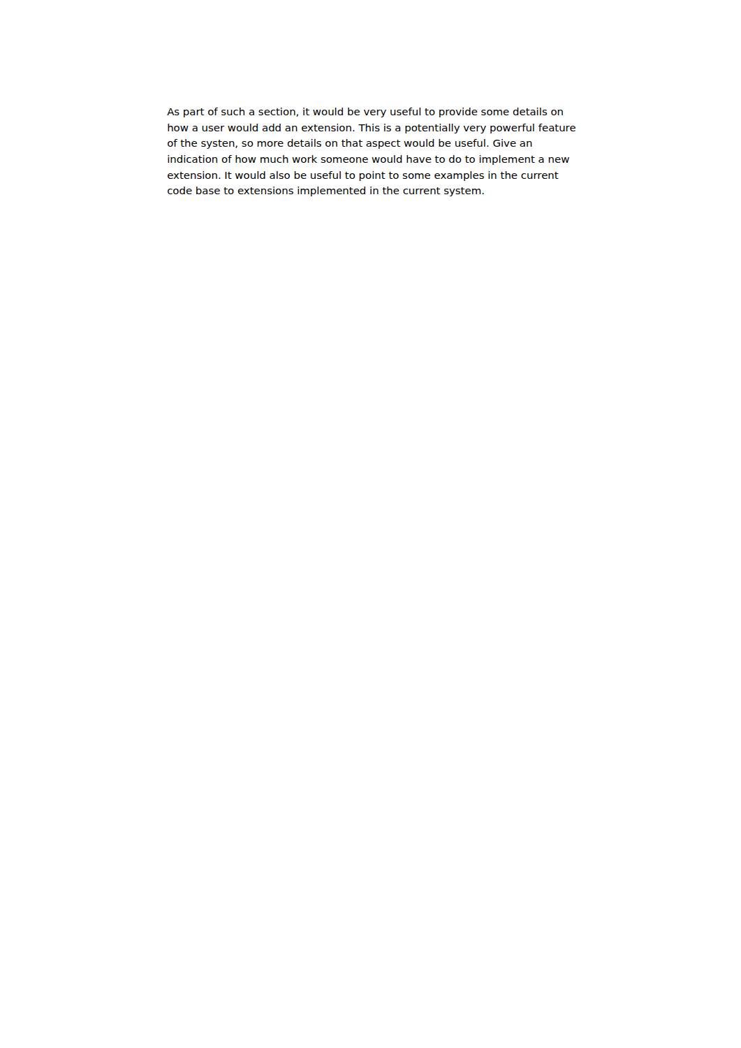As part of such a section, it would be very useful to provide some details on how a user would add an extension. This is a potentially very powerful feature of the systen, so more details on that aspect would be useful. Give an indication of how much work someone would have to do to implement a new extension. It would also be useful to point to some examples in the current code base to extensions implemented in the current system.